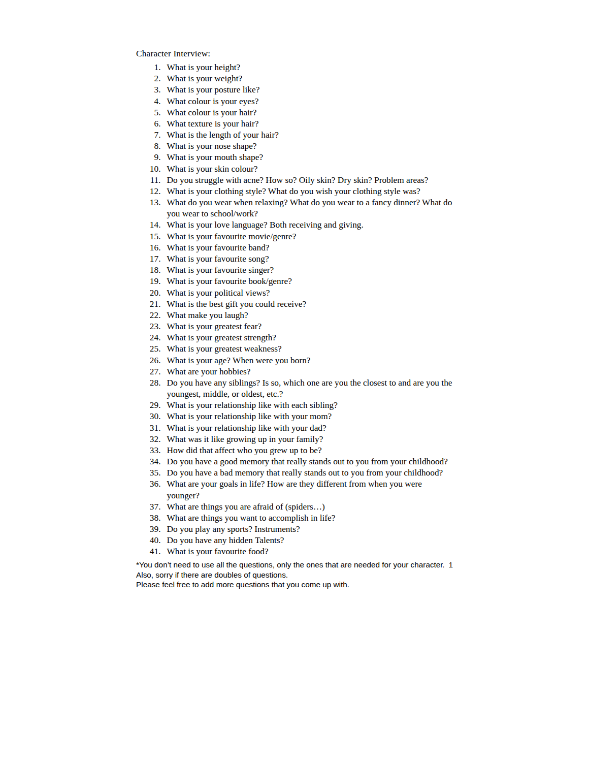Character Interview:
What is your height?
What is your weight?
What is your posture like?
What colour is your eyes?
What colour is your hair?
What texture is your hair?
What is the length of your hair?
What is your nose shape?
What is your mouth shape?
What is your skin colour?
Do you struggle with acne? How so? Oily skin? Dry skin? Problem areas?
What is your clothing style? What do you wish your clothing style was?
What do you wear when relaxing? What do you wear to a fancy dinner? What do you wear to school/work?
What is your love language? Both receiving and giving.
What is your favourite movie/genre?
What is your favourite band?
What is your favourite song?
What is your favourite singer?
What is your favourite book/genre?
What is your political views?
What is the best gift you could receive?
What make you laugh?
What is your greatest fear?
What is your greatest strength?
What is your greatest weakness?
What is your age? When were you born?
What are your hobbies?
Do you have any siblings? Is so, which one are you the closest to and are you the youngest, middle, or oldest, etc.?
What is your relationship like with each sibling?
What is your relationship like with your mom?
What is your relationship like with your dad?
What was it like growing up in your family?
How did that affect who you grew up to be?
Do you have a good memory that really stands out to you from your childhood?
Do you have a bad memory that really stands out to you from your childhood?
What are your goals in life? How are they different from when you were younger?
What are things you are afraid of (spiders…)
What are things you want to accomplish in life?
Do you play any sports? Instruments?
Do you have any hidden Talents?
What is your favourite food?
1
*You don’t need to use all the questions, only the ones that are needed for your character.
Also, sorry if there are doubles of questions.
Please feel free to add more questions that you come up with.